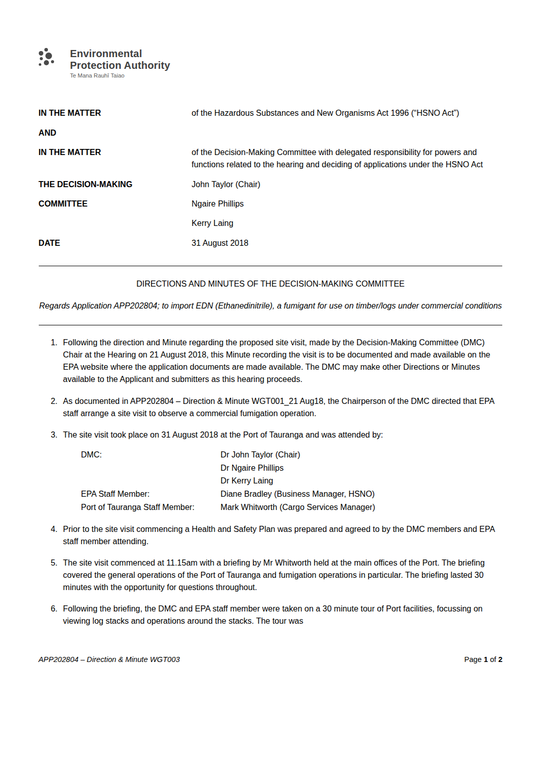Environmental
Protection Authority
Te Mana Rauhī Taiao
| IN THE MATTER | of the Hazardous Substances and New Organisms Act 1996 (“HSNO Act”) |
| AND | |
| IN THE MATTER | of the Decision-Making Committee with delegated responsibility for powers and functions related to the hearing and deciding of applications under the HSNO Act |
| THE DECISION-MAKING | John Taylor (Chair) |
| COMMITTEE | Ngaire Phillips |
| | Kerry Laing |
| DATE | 31 August 2018 |
DIRECTIONS AND MINUTES OF THE DECISION-MAKING COMMITTEE
Regards Application APP202804; to import EDN (Ethanedinitrile), a fumigant for use on timber/logs under commercial conditions
Following the direction and Minute regarding the proposed site visit, made by the Decision-Making Committee (DMC) Chair at the Hearing on 21 August 2018, this Minute recording the visit is to be documented and made available on the EPA website where the application documents are made available. The DMC may make other Directions or Minutes available to the Applicant and submitters as this hearing proceeds.
As documented in APP202804 – Direction & Minute WGT001_21 Aug18, the Chairperson of the DMC directed that EPA staff arrange a site visit to observe a commercial fumigation operation.
The site visit took place on 31 August 2018 at the Port of Tauranga and was attended by:
| DMC: | Dr John Taylor (Chair) |
| | Dr Ngaire Phillips |
| | Dr Kerry Laing |
| EPA Staff Member: | Diane Bradley (Business Manager, HSNO) |
| Port of Tauranga Staff Member: | Mark Whitworth (Cargo Services Manager) |
Prior to the site visit commencing a Health and Safety Plan was prepared and agreed to by the DMC members and EPA staff member attending.
The site visit commenced at 11.15am with a briefing by Mr Whitworth held at the main offices of the Port. The briefing covered the general operations of the Port of Tauranga and fumigation operations in particular. The briefing lasted 30 minutes with the opportunity for questions throughout.
Following the briefing, the DMC and EPA staff member were taken on a 30 minute tour of Port facilities, focussing on viewing log stacks and operations around the stacks. The tour was
APP202804 – Direction & Minute WGT003
Page 1 of 2